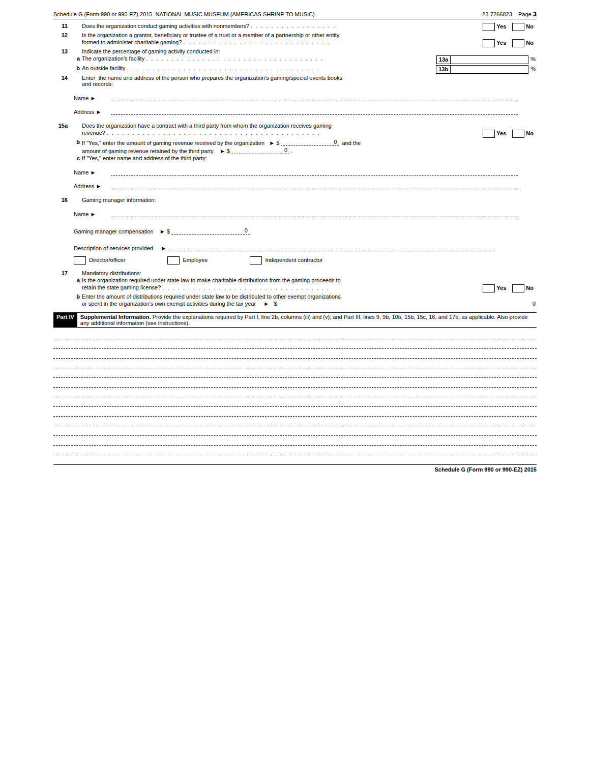Schedule G (Form 990 or 990-EZ) 2015 NATIONAL MUSIC MUSEUM (AMERICAS SHRINE TO MUSIC)
23-7266823 Page 3
| 11 | | Does the organization conduct gaming activities with nonmembers? . . . . . . . . . . . . . . . . . | Yes No |
| 12 | | Is the organization a grantor, beneficiary or trustee of a trust or a member of a partnership or other entity | |
| | | formed to administer charitable gaming? . . . . . . . . . . . . . . . . . . . . . . . . . . . . . | Yes No |
| 13 | | Indicate the percentage of gaming activity conducted in: | |
| | a | The organization's facility . . . . . . . . . . . . . . . . . . . . . . . . . . . . . . . . . . . | 13a % |
| | b | An outside facility . . . . . . . . . . . . . . . . . . . . . . . . . . . . . . . . . . . . . . | 13b % |
| 14 | | Enter the name and address of the person who prepares the organization's gaming/special events books and records: |
Name ►
Address ►
| 15a | | Does the organization have a contract with a third party from whom the organization receives gaming | |
| | | revenue? . . . . . . . . . . . . . . . . . . . . . . . . . . . . . . . . . . . . . . . . . . | Yes No |
| | b | If "Yes," enter the amount of gaming revenue received by the organization ► $ 0 and the |
| | | amount of gaming revenue retained by the third party ► $ 0 . |
| | c | If "Yes," enter name and address of the third party: |
Name ►
Address ►
| 16 | | Gaming manager information: |
Name ►
Gaming manager compensation ► $ 0
Description of services provided ►
Director/officer Employee Independent contractor
| 17 | | Mandatory distributions: |
| | a | Is the organization required under state law to make charitable distributions from the gaming proceeds to | |
| | | retain the state gaming license? . . . . . . . . . . . . . . . . . . . . . . . . . . . . . . . . . | Yes No |
| | b | Enter the amount of distributions required under state law to be distributed to other exempt organizations |
| | | or spent in the organization's own exempt activities during the tax year ► $ | 0 |
Part IV
Supplemental Information. Provide the explanations required by Part I, line 2b, columns (iii) and (v); and Part III, lines 9, 9b, 10b, 15b, 15c, 16, and 17b, as applicable. Also provide any additional information (see instructions).
Schedule G (Form 990 or 990-EZ) 2015